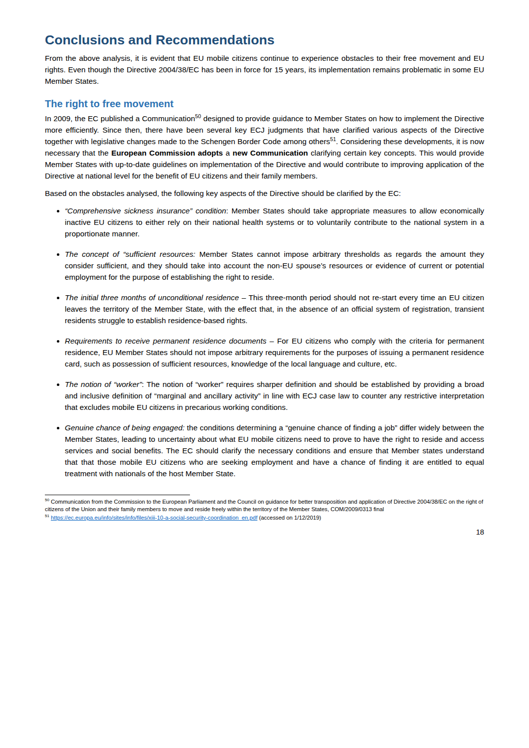Conclusions and Recommendations
From the above analysis, it is evident that EU mobile citizens continue to experience obstacles to their free movement and EU rights. Even though the Directive 2004/38/EC has been in force for 15 years, its implementation remains problematic in some EU Member States.
The right to free movement
In 2009, the EC published a Communication50 designed to provide guidance to Member States on how to implement the Directive more efficiently. Since then, there have been several key ECJ judgments that have clarified various aspects of the Directive together with legislative changes made to the Schengen Border Code among others51. Considering these developments, it is now necessary that the European Commission adopts a new Communication clarifying certain key concepts. This would provide Member States with up-to-date guidelines on implementation of the Directive and would contribute to improving application of the Directive at national level for the benefit of EU citizens and their family members.
Based on the obstacles analysed, the following key aspects of the Directive should be clarified by the EC:
“Comprehensive sickness insurance” condition: Member States should take appropriate measures to allow economically inactive EU citizens to either rely on their national health systems or to voluntarily contribute to the national system in a proportionate manner.
The concept of “sufficient resources: Member States cannot impose arbitrary thresholds as regards the amount they consider sufficient, and they should take into account the non-EU spouse’s resources or evidence of current or potential employment for the purpose of establishing the right to reside.
The initial three months of unconditional residence – This three-month period should not re-start every time an EU citizen leaves the territory of the Member State, with the effect that, in the absence of an official system of registration, transient residents struggle to establish residence-based rights.
Requirements to receive permanent residence documents – For EU citizens who comply with the criteria for permanent residence, EU Member States should not impose arbitrary requirements for the purposes of issuing a permanent residence card, such as possession of sufficient resources, knowledge of the local language and culture, etc.
The notion of “worker”: The notion of “worker” requires sharper definition and should be established by providing a broad and inclusive definition of “marginal and ancillary activity” in line with ECJ case law to counter any restrictive interpretation that excludes mobile EU citizens in precarious working conditions.
Genuine chance of being engaged: the conditions determining a “genuine chance of finding a job” differ widely between the Member States, leading to uncertainty about what EU mobile citizens need to prove to have the right to reside and access services and social benefits. The EC should clarify the necessary conditions and ensure that Member states understand that that those mobile EU citizens who are seeking employment and have a chance of finding it are entitled to equal treatment with nationals of the host Member State.
50 Communication from the Commission to the European Parliament and the Council on guidance for better transposition and application of Directive 2004/38/EC on the right of citizens of the Union and their family members to move and reside freely within the territory of the Member States, COM/2009/0313 final
51 https://ec.europa.eu/info/sites/info/files/xiii-10-a-social-security-coordination_en.pdf (accessed on 1/12/2019)
18